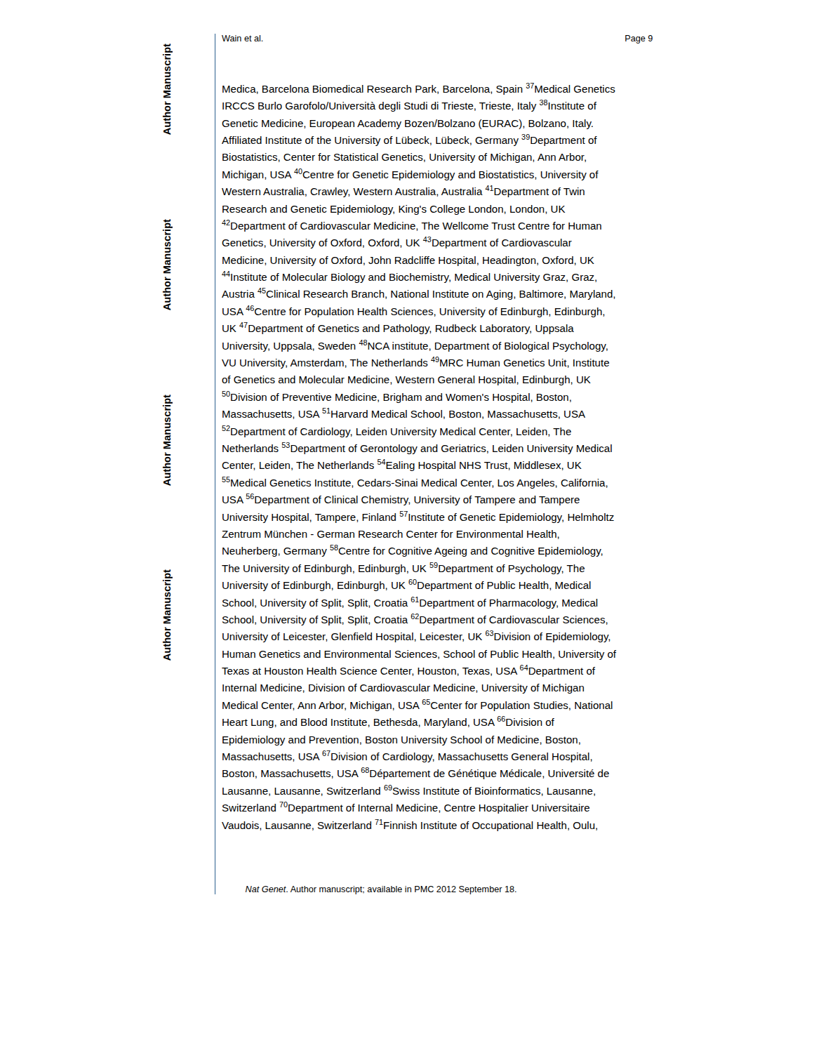Author Manuscript Author Manuscript Author Manuscript Author Manuscript
Wain et al.
Page 9
Medica, Barcelona Biomedical Research Park, Barcelona, Spain 37Medical Genetics IRCCS Burlo Garofolo/Università degli Studi di Trieste, Trieste, Italy 38Institute of Genetic Medicine, European Academy Bozen/Bolzano (EURAC), Bolzano, Italy. Affiliated Institute of the University of Lübeck, Lübeck, Germany 39Department of Biostatistics, Center for Statistical Genetics, University of Michigan, Ann Arbor, Michigan, USA 40Centre for Genetic Epidemiology and Biostatistics, University of Western Australia, Crawley, Western Australia, Australia 41Department of Twin Research and Genetic Epidemiology, King's College London, London, UK 42Department of Cardiovascular Medicine, The Wellcome Trust Centre for Human Genetics, University of Oxford, Oxford, UK 43Department of Cardiovascular Medicine, University of Oxford, John Radcliffe Hospital, Headington, Oxford, UK 44Institute of Molecular Biology and Biochemistry, Medical University Graz, Graz, Austria 45Clinical Research Branch, National Institute on Aging, Baltimore, Maryland, USA 46Centre for Population Health Sciences, University of Edinburgh, Edinburgh, UK 47Department of Genetics and Pathology, Rudbeck Laboratory, Uppsala University, Uppsala, Sweden 48NCA institute, Department of Biological Psychology, VU University, Amsterdam, The Netherlands 49MRC Human Genetics Unit, Institute of Genetics and Molecular Medicine, Western General Hospital, Edinburgh, UK 50Division of Preventive Medicine, Brigham and Women's Hospital, Boston, Massachusetts, USA 51Harvard Medical School, Boston, Massachusetts, USA 52Department of Cardiology, Leiden University Medical Center, Leiden, The Netherlands 53Department of Gerontology and Geriatrics, Leiden University Medical Center, Leiden, The Netherlands 54Ealing Hospital NHS Trust, Middlesex, UK 55Medical Genetics Institute, Cedars-Sinai Medical Center, Los Angeles, California, USA 56Department of Clinical Chemistry, University of Tampere and Tampere University Hospital, Tampere, Finland 57Institute of Genetic Epidemiology, Helmholtz Zentrum München - German Research Center for Environmental Health, Neuherberg, Germany 58Centre for Cognitive Ageing and Cognitive Epidemiology, The University of Edinburgh, Edinburgh, UK 59Department of Psychology, The University of Edinburgh, Edinburgh, UK 60Department of Public Health, Medical School, University of Split, Split, Croatia 61Department of Pharmacology, Medical School, University of Split, Split, Croatia 62Department of Cardiovascular Sciences, University of Leicester, Glenfield Hospital, Leicester, UK 63Division of Epidemiology, Human Genetics and Environmental Sciences, School of Public Health, University of Texas at Houston Health Science Center, Houston, Texas, USA 64Department of Internal Medicine, Division of Cardiovascular Medicine, University of Michigan Medical Center, Ann Arbor, Michigan, USA 65Center for Population Studies, National Heart Lung, and Blood Institute, Bethesda, Maryland, USA 66Division of Epidemiology and Prevention, Boston University School of Medicine, Boston, Massachusetts, USA 67Division of Cardiology, Massachusetts General Hospital, Boston, Massachusetts, USA 68Département de Génétique Médicale, Université de Lausanne, Lausanne, Switzerland 69Swiss Institute of Bioinformatics, Lausanne, Switzerland 70Department of Internal Medicine, Centre Hospitalier Universitaire Vaudois, Lausanne, Switzerland 71Finnish Institute of Occupational Health, Oulu,
Nat Genet. Author manuscript; available in PMC 2012 September 18.